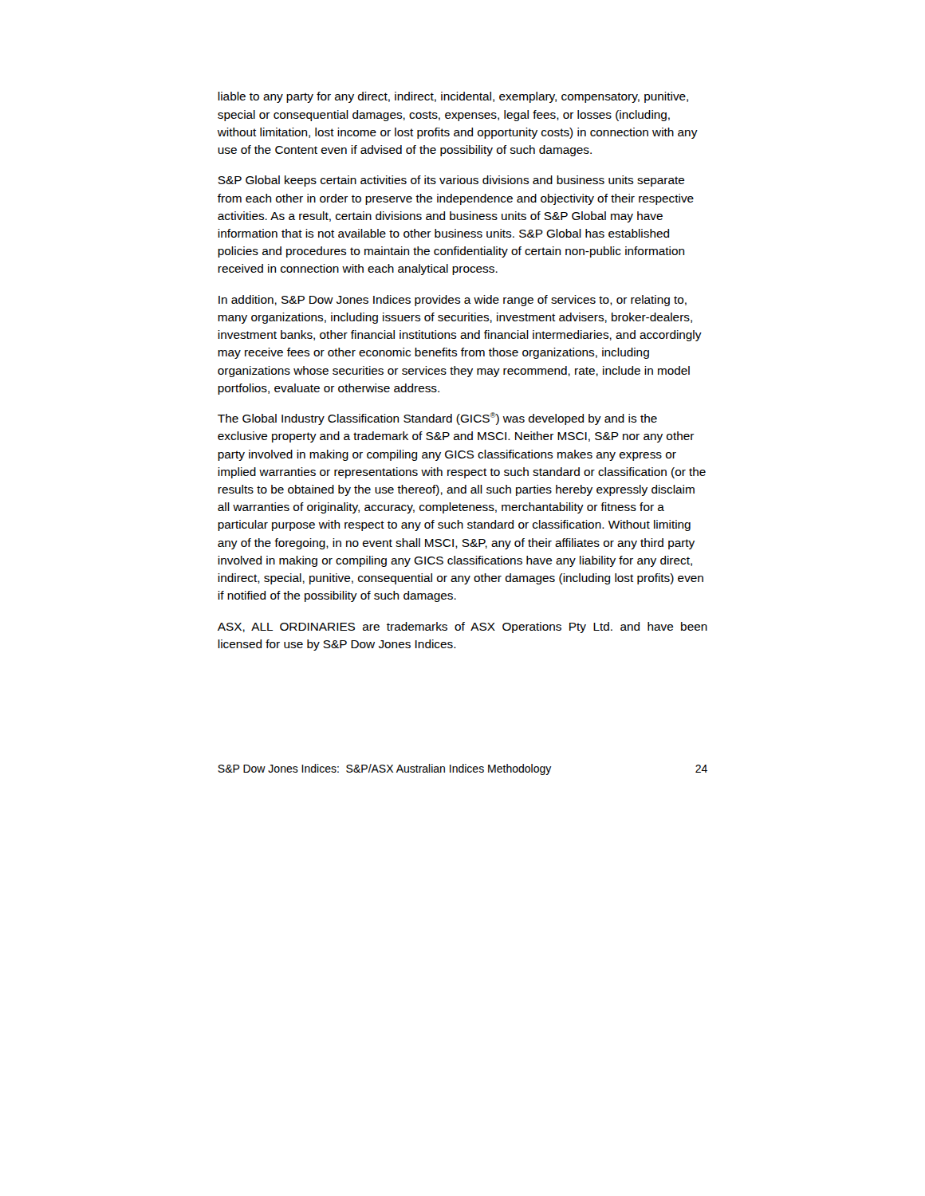liable to any party for any direct, indirect, incidental, exemplary, compensatory, punitive, special or consequential damages, costs, expenses, legal fees, or losses (including, without limitation, lost income or lost profits and opportunity costs) in connection with any use of the Content even if advised of the possibility of such damages.
S&P Global keeps certain activities of its various divisions and business units separate from each other in order to preserve the independence and objectivity of their respective activities. As a result, certain divisions and business units of S&P Global may have information that is not available to other business units. S&P Global has established policies and procedures to maintain the confidentiality of certain non-public information received in connection with each analytical process.
In addition, S&P Dow Jones Indices provides a wide range of services to, or relating to, many organizations, including issuers of securities, investment advisers, broker-dealers, investment banks, other financial institutions and financial intermediaries, and accordingly may receive fees or other economic benefits from those organizations, including organizations whose securities or services they may recommend, rate, include in model portfolios, evaluate or otherwise address.
The Global Industry Classification Standard (GICS®) was developed by and is the exclusive property and a trademark of S&P and MSCI. Neither MSCI, S&P nor any other party involved in making or compiling any GICS classifications makes any express or implied warranties or representations with respect to such standard or classification (or the results to be obtained by the use thereof), and all such parties hereby expressly disclaim all warranties of originality, accuracy, completeness, merchantability or fitness for a particular purpose with respect to any of such standard or classification. Without limiting any of the foregoing, in no event shall MSCI, S&P, any of their affiliates or any third party involved in making or compiling any GICS classifications have any liability for any direct, indirect, special, punitive, consequential or any other damages (including lost profits) even if notified of the possibility of such damages.
ASX, ALL ORDINARIES are trademarks of ASX Operations Pty Ltd. and have been licensed for use by S&P Dow Jones Indices.
S&P Dow Jones Indices: S&P/ASX Australian Indices Methodology 24